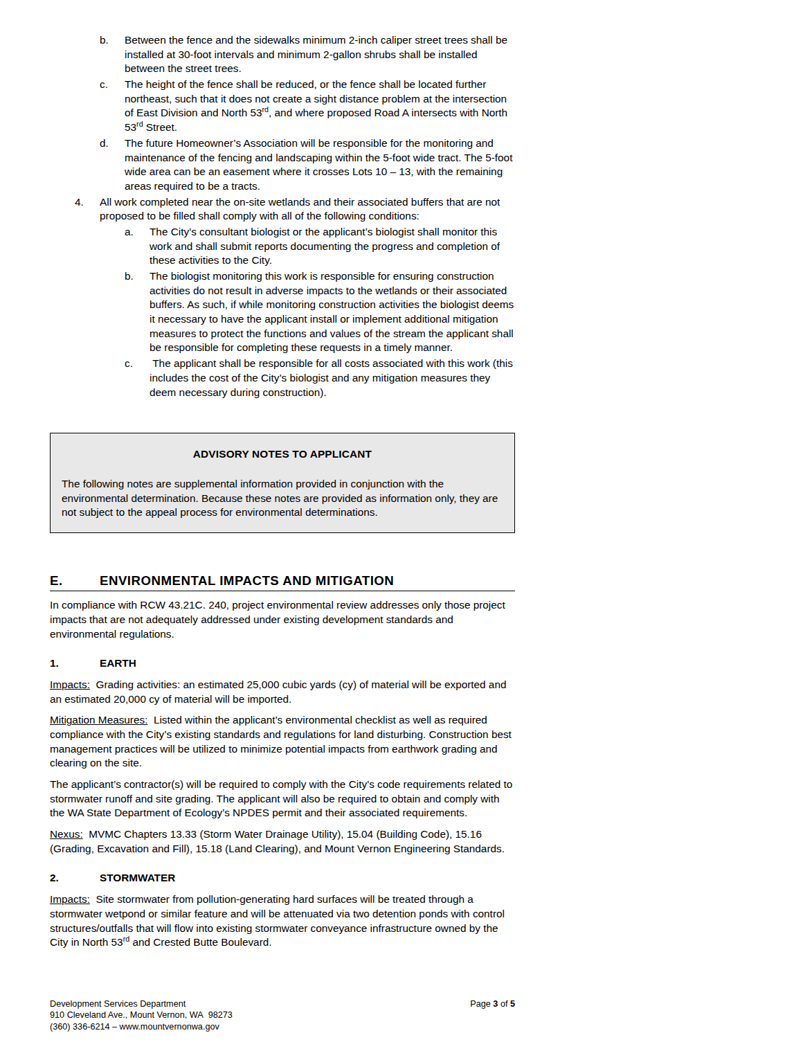b. Between the fence and the sidewalks minimum 2-inch caliper street trees shall be installed at 30-foot intervals and minimum 2-gallon shrubs shall be installed between the street trees.
c. The height of the fence shall be reduced, or the fence shall be located further northeast, such that it does not create a sight distance problem at the intersection of East Division and North 53rd, and where proposed Road A intersects with North 53rd Street.
d. The future Homeowner’s Association will be responsible for the monitoring and maintenance of the fencing and landscaping within the 5-foot wide tract. The 5-foot wide area can be an easement where it crosses Lots 10 – 13, with the remaining areas required to be a tracts.
4. All work completed near the on-site wetlands and their associated buffers that are not proposed to be filled shall comply with all of the following conditions:
a. The City’s consultant biologist or the applicant’s biologist shall monitor this work and shall submit reports documenting the progress and completion of these activities to the City.
b. The biologist monitoring this work is responsible for ensuring construction activities do not result in adverse impacts to the wetlands or their associated buffers. As such, if while monitoring construction activities the biologist deems it necessary to have the applicant install or implement additional mitigation measures to protect the functions and values of the stream the applicant shall be responsible for completing these requests in a timely manner.
c. The applicant shall be responsible for all costs associated with this work (this includes the cost of the City’s biologist and any mitigation measures they deem necessary during construction).
ADVISORY NOTES TO APPLICANT
The following notes are supplemental information provided in conjunction with the environmental determination. Because these notes are provided as information only, they are not subject to the appeal process for environmental determinations.
E. ENVIRONMENTAL IMPACTS AND MITIGATION
In compliance with RCW 43.21C. 240, project environmental review addresses only those project impacts that are not adequately addressed under existing development standards and environmental regulations.
1. EARTH
Impacts: Grading activities: an estimated 25,000 cubic yards (cy) of material will be exported and an estimated 20,000 cy of material will be imported.
Mitigation Measures: Listed within the applicant’s environmental checklist as well as required compliance with the City’s existing standards and regulations for land disturbing. Construction best management practices will be utilized to minimize potential impacts from earthwork grading and clearing on the site.
The applicant’s contractor(s) will be required to comply with the City’s code requirements related to stormwater runoff and site grading. The applicant will also be required to obtain and comply with the WA State Department of Ecology’s NPDES permit and their associated requirements.
Nexus: MVMC Chapters 13.33 (Storm Water Drainage Utility), 15.04 (Building Code), 15.16 (Grading, Excavation and Fill), 15.18 (Land Clearing), and Mount Vernon Engineering Standards.
2. STORMWATER
Impacts: Site stormwater from pollution-generating hard surfaces will be treated through a stormwater wetpond or similar feature and will be attenuated via two detention ponds with control structures/outfalls that will flow into existing stormwater conveyance infrastructure owned by the City in North 53rd and Crested Butte Boulevard.
Development Services Department
910 Cleveland Ave., Mount Vernon, WA 98273
(360) 336-6214 – www.mountvernonwa.gov
Page 3 of 5